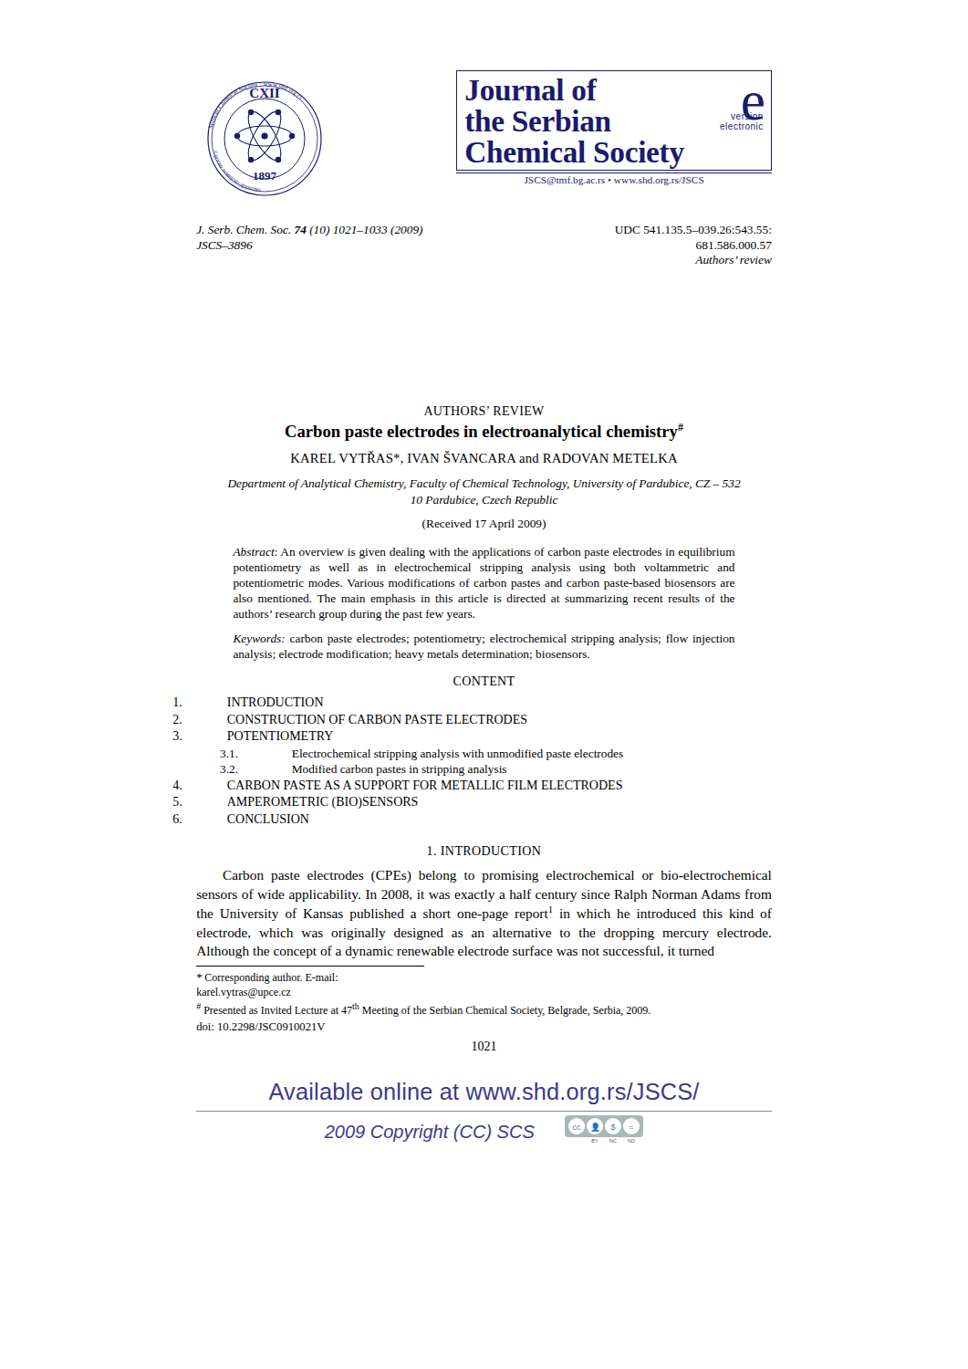Serbian Chemical Society · www.shd.org.rs · Српско хемијско друштво CXII 1897
e
version
electronic
Journal of
the Serbian
Chemical Society
JSCS@tmf.bg.ac.rs • www.shd.org.rs/JSCS
J. Serb. Chem. Soc. 74 (10) 1021–1033 (2009)
JSCS–3896
UDC 541.135.5–039.26:543.55:
681.586.000.57
Authors’ review
AUTHORS’ REVIEW
Carbon paste electrodes in electroanalytical chemistry#
KAREL VYTŘAS*, IVAN ŠVANCARA and RADOVAN METELKA
Department of Analytical Chemistry, Faculty of Chemical Technology, University of Pardubice, CZ – 532 10 Pardubice, Czech Republic
(Received 17 April 2009)
Abstract: An overview is given dealing with the applications of carbon paste electrodes in equilibrium potentiometry as well as in electrochemical stripping analysis using both voltammetric and potentiometric modes. Various modifications of carbon pastes and carbon paste-based biosensors are also mentioned. The main emphasis in this article is directed at summarizing recent results of the authors’ research group during the past few years.
Keywords: carbon paste electrodes; potentiometry; electrochemical stripping analysis; flow injection analysis; electrode modification; heavy metals determination; biosensors.
CONTENT
1. INTRODUCTION
2. CONSTRUCTION OF CARBON PASTE ELECTRODES
3. POTENTIOMETRY
3.1. Electrochemical stripping analysis with unmodified paste electrodes
3.2. Modified carbon pastes in stripping analysis
4. CARBON PASTE AS A SUPPORT FOR METALLIC FILM ELECTRODES
5. AMPEROMETRIC (BIO)SENSORS
6. CONCLUSION
1. INTRODUCTION
Carbon paste electrodes (CPEs) belong to promising electrochemical or bio-electrochemical sensors of wide applicability. In 2008, it was exactly a half century since Ralph Norman Adams from the University of Kansas published a short one-page report1 in which he introduced this kind of electrode, which was originally designed as an alternative to the dropping mercury electrode. Although the concept of a dynamic renewable electrode surface was not successful, it turned
* Corresponding author. E-mail: karel.vytras@upce.cz
# Presented as Invited Lecture at 47th Meeting of the Serbian Chemical Society, Belgrade, Serbia, 2009.
doi: 10.2298/JSC0910021V
1021
Available online at www.shd.org.rs/JSCS/
2009 Copyright (CC) SCS
cc 👤 $ = BY NC ND